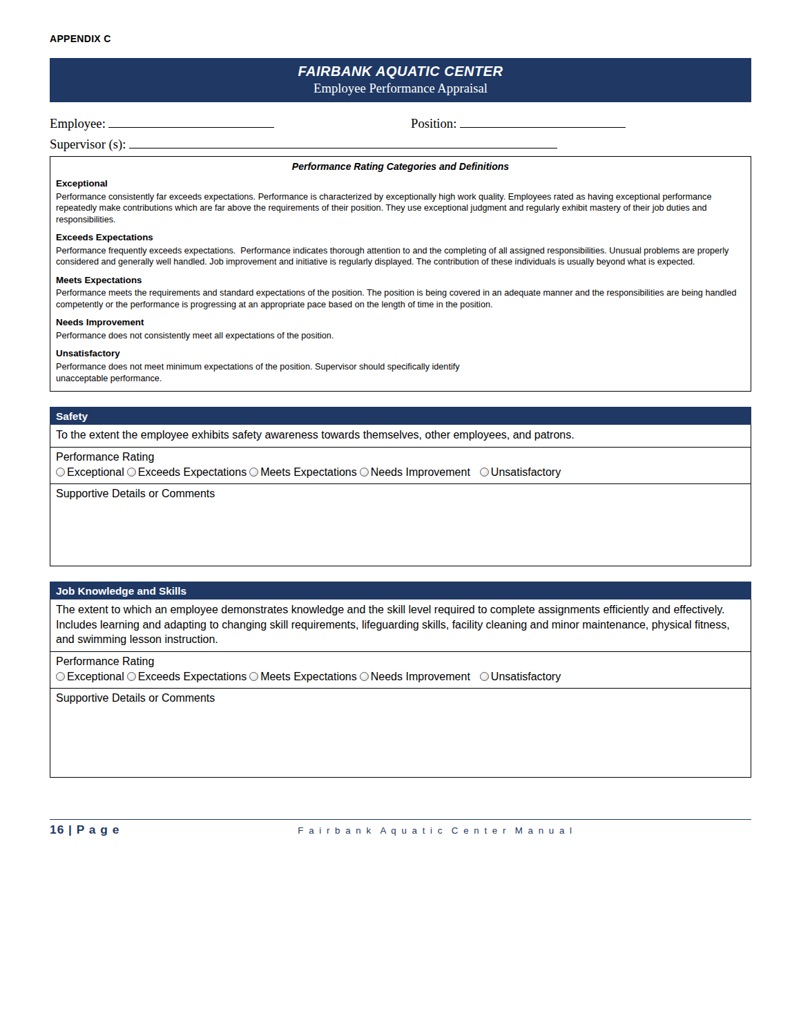APPENDIX C
FAIRBANK AQUATIC CENTER
Employee Performance Appraisal
Employee:
Position:
Supervisor (s):
Performance Rating Categories and Definitions
Exceptional
Performance consistently far exceeds expectations. Performance is characterized by exceptionally high work quality. Employees rated as having exceptional performance repeatedly make contributions which are far above the requirements of their position. They use exceptional judgment and regularly exhibit mastery of their job duties and responsibilities.
Exceeds Expectations
Performance frequently exceeds expectations. Performance indicates thorough attention to and the completing of all assigned responsibilities. Unusual problems are properly considered and generally well handled. Job improvement and initiative is regularly displayed. The contribution of these individuals is usually beyond what is expected.
Meets Expectations
Performance meets the requirements and standard expectations of the position. The position is being covered in an adequate manner and the responsibilities are being handled competently or the performance is progressing at an appropriate pace based on the length of time in the position.
Needs Improvement
Performance does not consistently meet all expectations of the position.
Unsatisfactory
Performance does not meet minimum expectations of the position. Supervisor should specifically identify
unacceptable performance.
Safety
To the extent the employee exhibits safety awareness towards themselves, other employees, and patrons.
Performance Rating
Exceptional Exceeds Expectations Meets Expectations Needs Improvement Unsatisfactory
Supportive Details or Comments
Job Knowledge and Skills
The extent to which an employee demonstrates knowledge and the skill level required to complete assignments efficiently and effectively. Includes learning and adapting to changing skill requirements, lifeguarding skills, facility cleaning and minor maintenance, physical fitness, and swimming lesson instruction.
Performance Rating
Exceptional Exceeds Expectations Meets Expectations Needs Improvement Unsatisfactory
Supportive Details or Comments
16 | P a g e
F a i r b a n k A q u a t i c C e n t e r M a n u a l